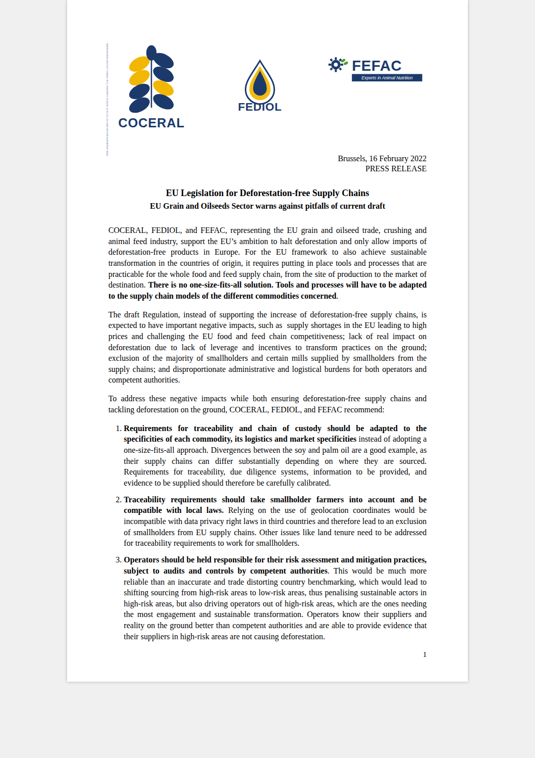EUROPEAN ASSOCIATION OF CEREALS, RICE, FEEDSTUFFS, OILSEEDS, OLIVE OIL, OILS AND FATS AND AGROSUPPLY TRADE
COCERAL
FEDIOL
FEFAC Experts in Animal Nutrition
Brussels, 16 February 2022
PRESS RELEASE
EU Legislation for Deforestation-free Supply Chains
EU Grain and Oilseeds Sector warns against pitfalls of current draft
COCERAL, FEDIOL, and FEFAC, representing the EU grain and oilseed trade, crushing and animal feed industry, support the EU’s ambition to halt deforestation and only allow imports of deforestation-free products in Europe. For the EU framework to also achieve sustainable transformation in the countries of origin, it requires putting in place tools and processes that are practicable for the whole food and feed supply chain, from the site of production to the market of destination. There is no one-size-fits-all solution. Tools and processes will have to be adapted to the supply chain models of the different commodities concerned.
The draft Regulation, instead of supporting the increase of deforestation-free supply chains, is expected to have important negative impacts, such as supply shortages in the EU leading to high prices and challenging the EU food and feed chain competitiveness; lack of real impact on deforestation due to lack of leverage and incentives to transform practices on the ground; exclusion of the majority of smallholders and certain mills supplied by smallholders from the supply chains; and disproportionate administrative and logistical burdens for both operators and competent authorities.
To address these negative impacts while both ensuring deforestation-free supply chains and tackling deforestation on the ground, COCERAL, FEDIOL, and FEFAC recommend:
Requirements for traceability and chain of custody should be adapted to the specificities of each commodity, its logistics and market specificities instead of adopting a one-size-fits-all approach. Divergences between the soy and palm oil are a good example, as their supply chains can differ substantially depending on where they are sourced. Requirements for traceability, due diligence systems, information to be provided, and evidence to be supplied should therefore be carefully calibrated.
Traceability requirements should take smallholder farmers into account and be compatible with local laws. Relying on the use of geolocation coordinates would be incompatible with data privacy right laws in third countries and therefore lead to an exclusion of smallholders from EU supply chains. Other issues like land tenure need to be addressed for traceability requirements to work for smallholders.
Operators should be held responsible for their risk assessment and mitigation practices, subject to audits and controls by competent authorities. This would be much more reliable than an inaccurate and trade distorting country benchmarking, which would lead to shifting sourcing from high-risk areas to low-risk areas, thus penalising sustainable actors in high-risk areas, but also driving operators out of high-risk areas, which are the ones needing the most engagement and sustainable transformation. Operators know their suppliers and reality on the ground better than competent authorities and are able to provide evidence that their suppliers in high-risk areas are not causing deforestation.
1